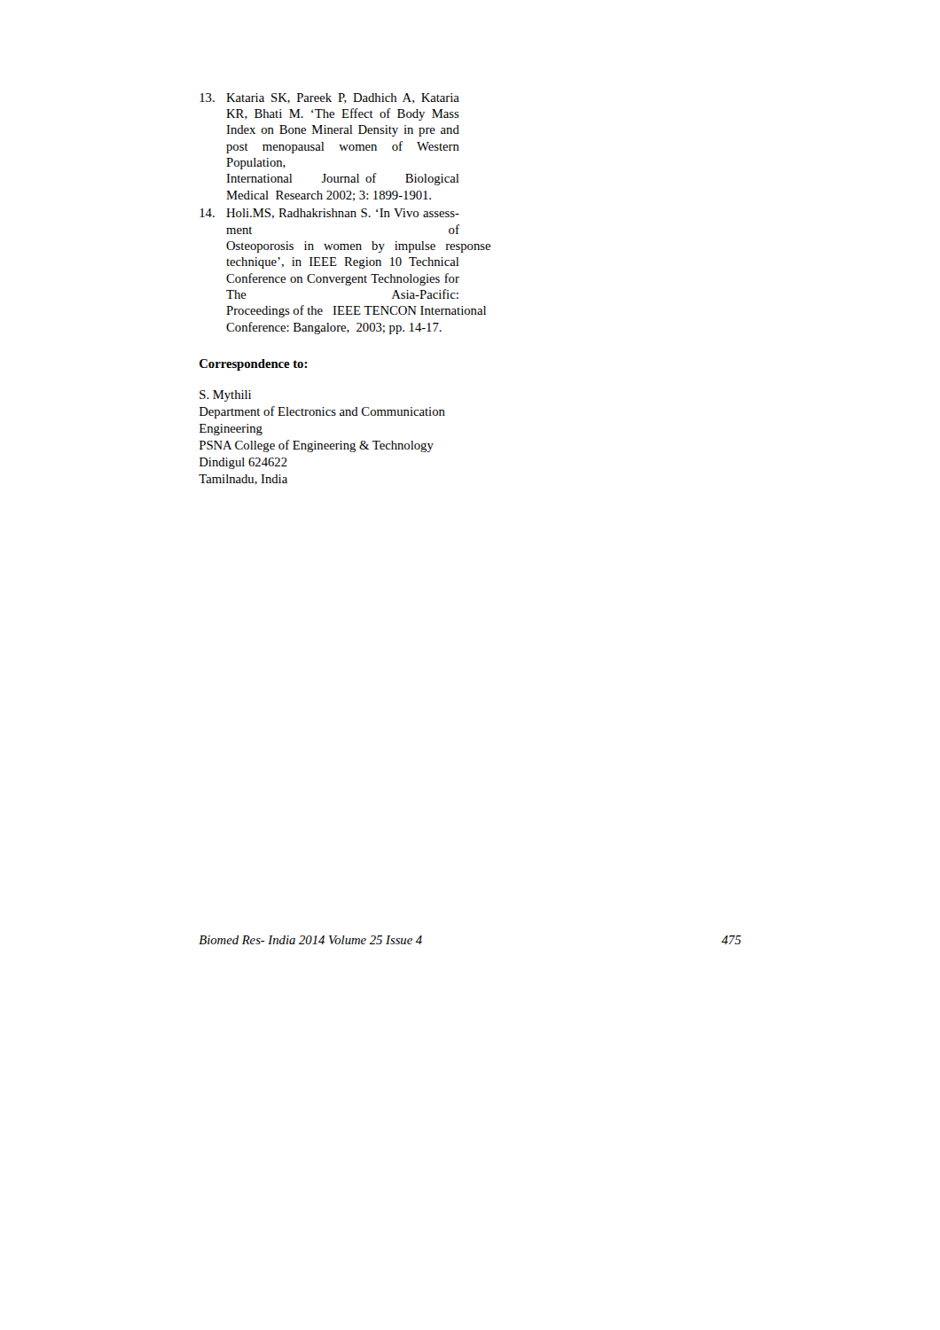Kataria SK, Pareek P, Dadhich A, Kataria KR, Bhati M. ‘The Effect of Body Mass Index on Bone Mineral Density in pre and post menopausal women of Western Population, International Journal of Biological Medical Research 2002; 3: 1899-1901.
Holi.MS, Radhakrishnan S. ‘In Vivo assessment of Osteoporosis in women by impulse response technique’, in IEEE Region 10 Technical Conference on Convergent Technologies for The Asia-Pacific: Proceedings of the IEEE TENCON International Conference: Bangalore, 2003; pp. 14-17.
Correspondence to:
S. Mythili
Department of Electronics and Communication Engineering
PSNA College of Engineering & Technology
Dindigul 624622
Tamilnadu, India
Biomed Res- India 2014 Volume 25 Issue 4 475